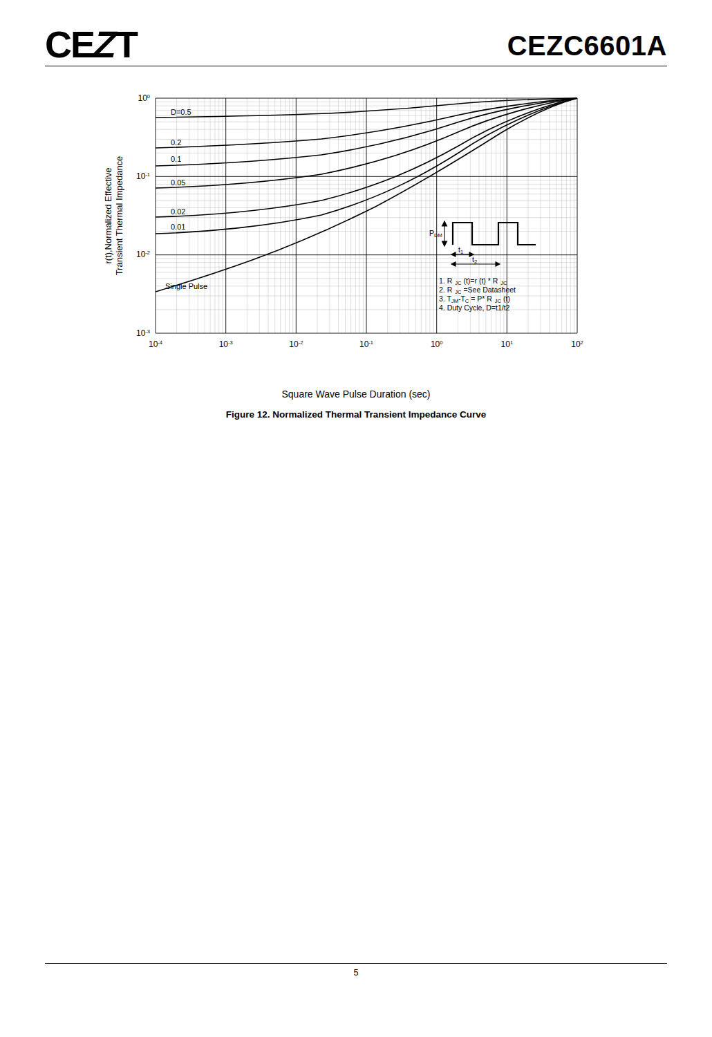CEZT
CEZC6601A
100 10-1 10-2 10-3 10-4 10-3 10-2 10-1 100 101 102 r(t),Normalized Effective Transient Thermal Impedance D=0.5 0.2 0.1 0.05 0.02 0.01 Single Pulse PDM t1 t2 1. RJC(t)=r (t) * RJC 2. RJC=See Datasheet 3. TJM-TC = P* RJC(t) 4. Duty Cycle, D=t1/t2
Square Wave Pulse Duration (sec)
Figure 12. Normalized Thermal Transient Impedance Curve
5